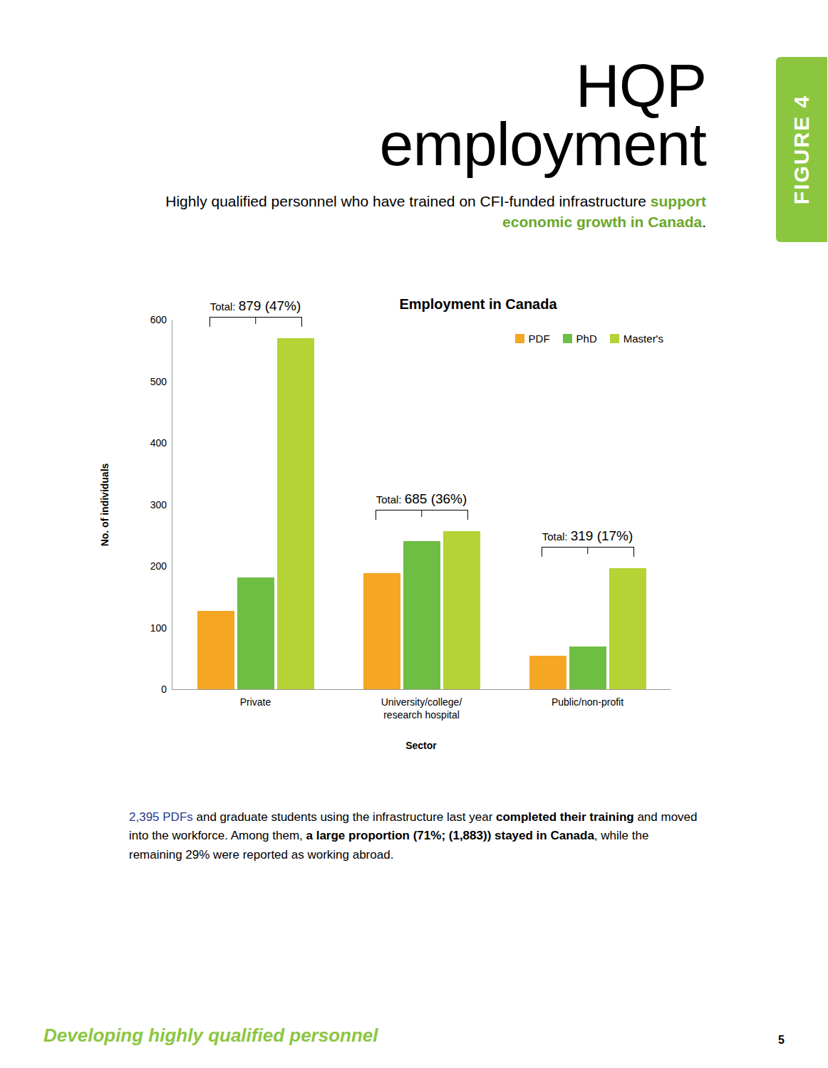FIGURE 4
HQP
employment
Highly qualified personnel who have trained on CFI-funded infrastructure support economic growth in Canada.
Employment in Canada
No. of individuals
0
100
200
300
400
500
600
PDF PhD Master's
Total: 879 (47%)
Private
Total: 685 (36%)
University/college/
research hospital
Total: 319 (17%)
Public/non-profit
Sector
2,395 PDFs and graduate students using the infrastructure last year completed their training and moved into the workforce. Among them, a large proportion (71%; (1,883)) stayed in Canada, while the remaining 29% were reported as working abroad.
Developing highly qualified personnel
5